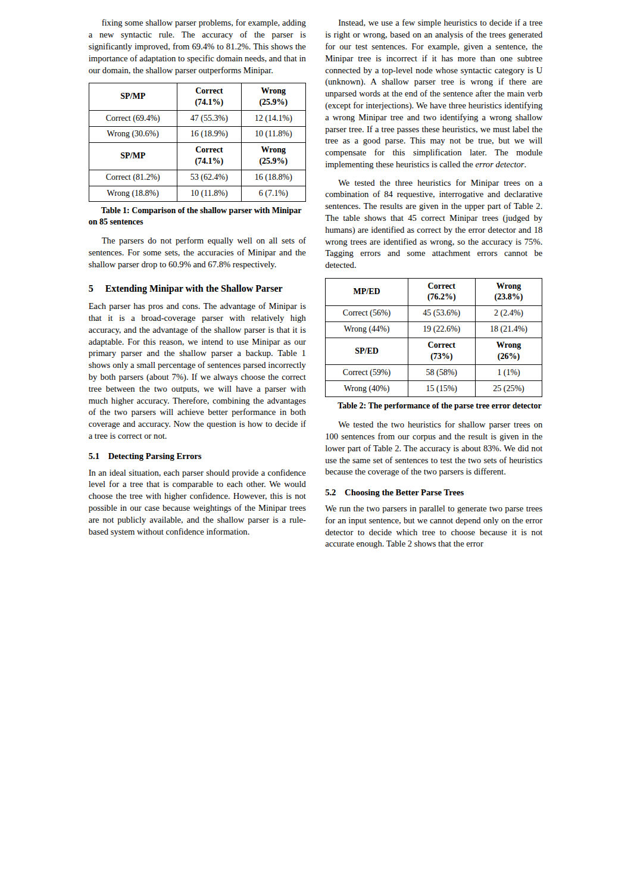fixing some shallow parser problems, for example, adding a new syntactic rule. The accuracy of the parser is significantly improved, from 69.4% to 81.2%. This shows the importance of adaptation to specific domain needs, and that in our domain, the shallow parser outperforms Minipar.
| SP/MP | Correct (74.1%) | Wrong (25.9%) |
| --- | --- | --- |
| Correct (69.4%) | 47 (55.3%) | 12 (14.1%) |
| Wrong (30.6%) | 16 (18.9%) | 10 (11.8%) |
| SP/MP | Correct (74.1%) | Wrong (25.9%) |
| Correct (81.2%) | 53 (62.4%) | 16 (18.8%) |
| Wrong (18.8%) | 10 (11.8%) | 6 (7.1%) |
Table 1: Comparison of the shallow parser with Minipar on 85 sentences
The parsers do not perform equally well on all sets of sentences. For some sets, the accuracies of Minipar and the shallow parser drop to 60.9% and 67.8% respectively.
5 Extending Minipar with the Shallow Parser
Each parser has pros and cons. The advantage of Minipar is that it is a broad-coverage parser with relatively high accuracy, and the advantage of the shallow parser is that it is adaptable. For this reason, we intend to use Minipar as our primary parser and the shallow parser a backup. Table 1 shows only a small percentage of sentences parsed incorrectly by both parsers (about 7%). If we always choose the correct tree between the two outputs, we will have a parser with much higher accuracy. Therefore, combining the advantages of the two parsers will achieve better performance in both coverage and accuracy. Now the question is how to decide if a tree is correct or not.
5.1 Detecting Parsing Errors
In an ideal situation, each parser should provide a confidence level for a tree that is comparable to each other. We would choose the tree with higher confidence. However, this is not possible in our case because weightings of the Minipar trees are not publicly available, and the shallow parser is a rule-based system without confidence information.
Instead, we use a few simple heuristics to decide if a tree is right or wrong, based on an analysis of the trees generated for our test sentences. For example, given a sentence, the Minipar tree is incorrect if it has more than one subtree connected by a top-level node whose syntactic category is U (unknown). A shallow parser tree is wrong if there are unparsed words at the end of the sentence after the main verb (except for interjections). We have three heuristics identifying a wrong Minipar tree and two identifying a wrong shallow parser tree. If a tree passes these heuristics, we must label the tree as a good parse. This may not be true, but we will compensate for this simplification later. The module implementing these heuristics is called the error detector.
We tested the three heuristics for Minipar trees on a combination of 84 requestive, interrogative and declarative sentences. The results are given in the upper part of Table 2. The table shows that 45 correct Minipar trees (judged by humans) are identified as correct by the error detector and 18 wrong trees are identified as wrong, so the accuracy is 75%. Tagging errors and some attachment errors cannot be detected.
| MP/ED | Correct (76.2%) | Wrong (23.8%) |
| --- | --- | --- |
| Correct (56%) | 45 (53.6%) | 2 (2.4%) |
| Wrong (44%) | 19 (22.6%) | 18 (21.4%) |
| SP/ED | Correct (73%) | Wrong (26%) |
| Correct (59%) | 58 (58%) | 1 (1%) |
| Wrong (40%) | 15 (15%) | 25 (25%) |
Table 2: The performance of the parse tree error detector
We tested the two heuristics for shallow parser trees on 100 sentences from our corpus and the result is given in the lower part of Table 2. The accuracy is about 83%. We did not use the same set of sentences to test the two sets of heuristics because the coverage of the two parsers is different.
5.2 Choosing the Better Parse Trees
We run the two parsers in parallel to generate two parse trees for an input sentence, but we cannot depend only on the error detector to decide which tree to choose because it is not accurate enough. Table 2 shows that the error